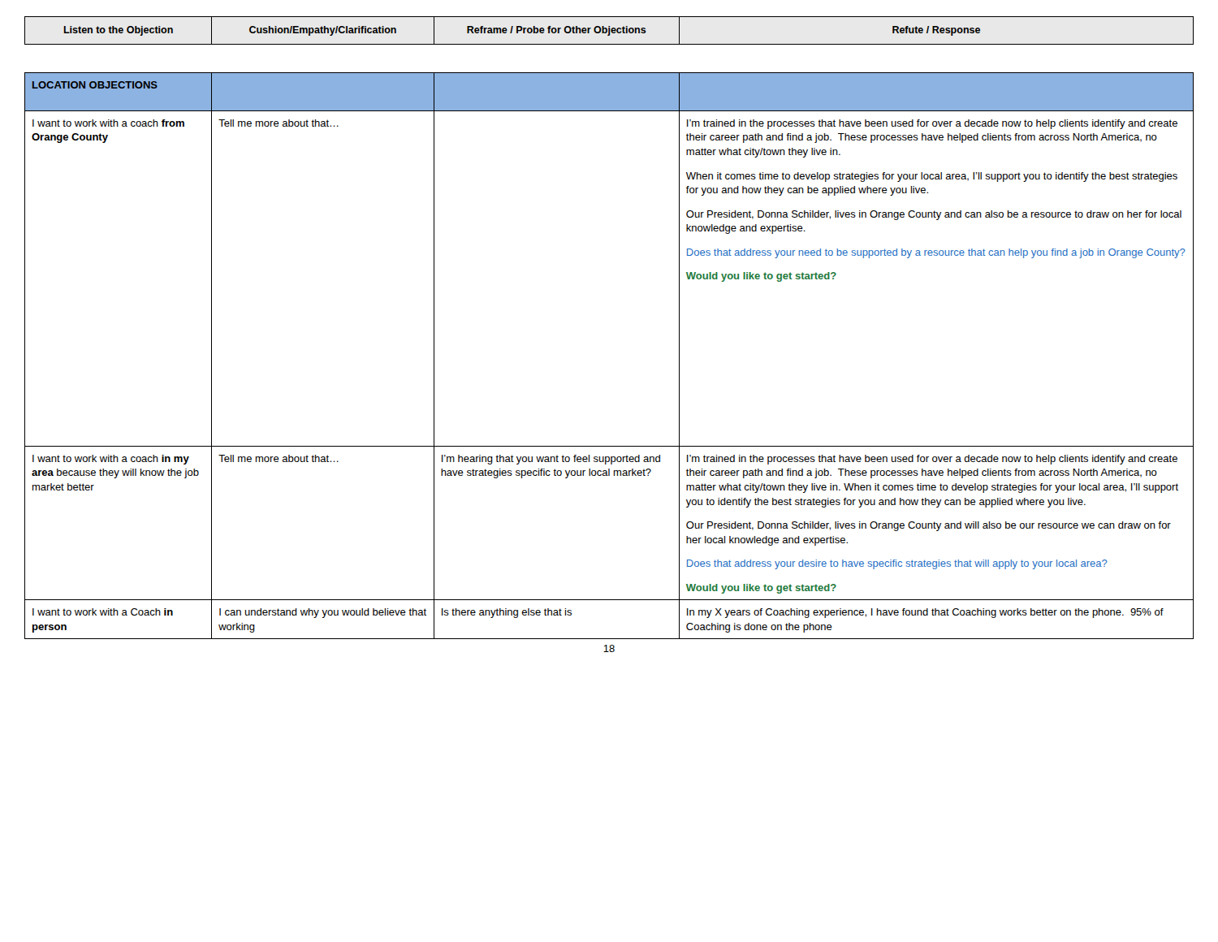| Listen to the Objection | Cushion/Empathy/Clarification | Reframe / Probe for Other Objections | Refute / Response |
| LOCATION OBJECTIONS | | | |
| I want to work with a coach from Orange County | Tell me more about that… | | I’m trained in the processes that have been used for over a decade now to help clients identify and create their career path and find a job. These processes have helped clients from across North America, no matter what city/town they live in. When it comes time to develop strategies for your local area, I’ll support you to identify the best strategies for you and how they can be applied where you live. Our President, Donna Schilder, lives in Orange County and can also be a resource to draw on her for local knowledge and expertise. Does that address your need to be supported by a resource that can help you find a job in Orange County? Would you like to get started? |
| I want to work with a coach in my area because they will know the job market better | Tell me more about that… | I’m hearing that you want to feel supported and have strategies specific to your local market? | I’m trained in the processes that have been used for over a decade now to help clients identify and create their career path and find a job. These processes have helped clients from across North America, no matter what city/town they live in. When it comes time to develop strategies for your local area, I’ll support you to identify the best strategies for you and how they can be applied where you live. Our President, Donna Schilder, lives in Orange County and will also be our resource we can draw on for her local knowledge and expertise. Does that address your desire to have specific strategies that will apply to your local area? Would you like to get started? |
| I want to work with a Coach in person | I can understand why you would believe that working | Is there anything else that is | In my X years of Coaching experience, I have found that Coaching works better on the phone. 95% of Coaching is done on the phone |
18